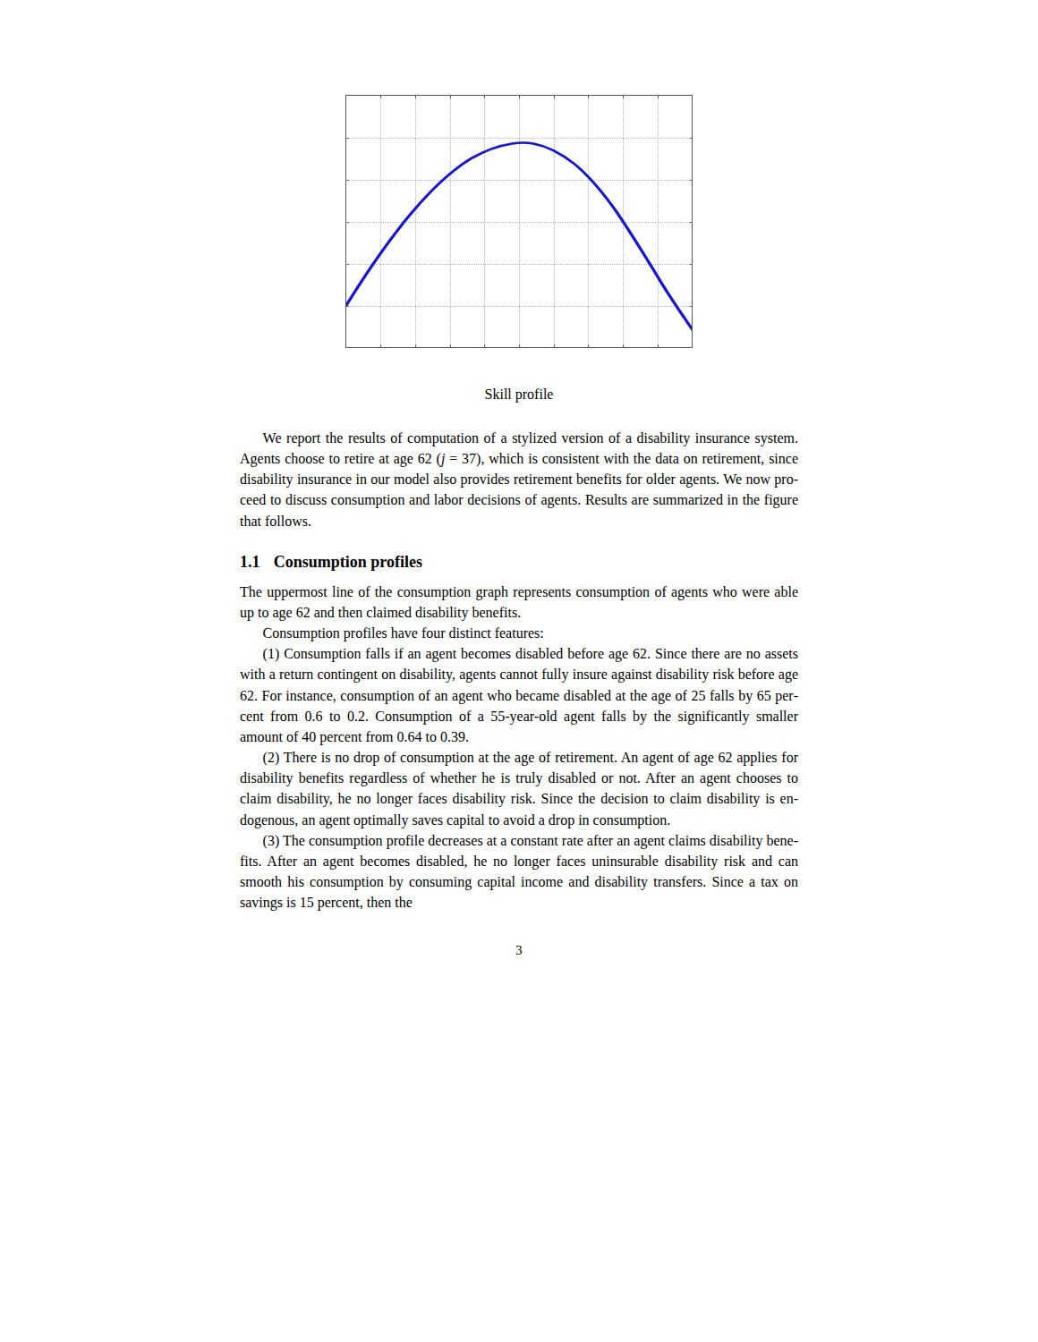1.5
1.4
1.3
1.2
1.1
1
0.9
25
30
35
40
45
50
55
60
65
70
75
Age
Skill profile
We report the results of computation of a stylized version of a disability insurance system. Agents choose to retire at age 62 (j = 37), which is consistent with the data on retirement, since disability insurance in our model also provides retirement benefits for older agents. We now proceed to discuss consumption and labor decisions of agents. Results are summarized in the figure that follows.
1.1 Consumption profiles
The uppermost line of the consumption graph represents consumption of agents who were able up to age 62 and then claimed disability benefits.
Consumption profiles have four distinct features:
(1) Consumption falls if an agent becomes disabled before age 62. Since there are no assets with a return contingent on disability, agents cannot fully insure against disability risk before age 62. For instance, consumption of an agent who became disabled at the age of 25 falls by 65 percent from 0.6 to 0.2. Consumption of a 55-year-old agent falls by the significantly smaller amount of 40 percent from 0.64 to 0.39.
(2) There is no drop of consumption at the age of retirement. An agent of age 62 applies for disability benefits regardless of whether he is truly disabled or not. After an agent chooses to claim disability, he no longer faces disability risk. Since the decision to claim disability is endogenous, an agent optimally saves capital to avoid a drop in consumption.
(3) The consumption profile decreases at a constant rate after an agent claims disability benefits. After an agent becomes disabled, he no longer faces uninsurable disability risk and can smooth his consumption by consuming capital income and disability transfers. Since a tax on savings is 15 percent, then the
3